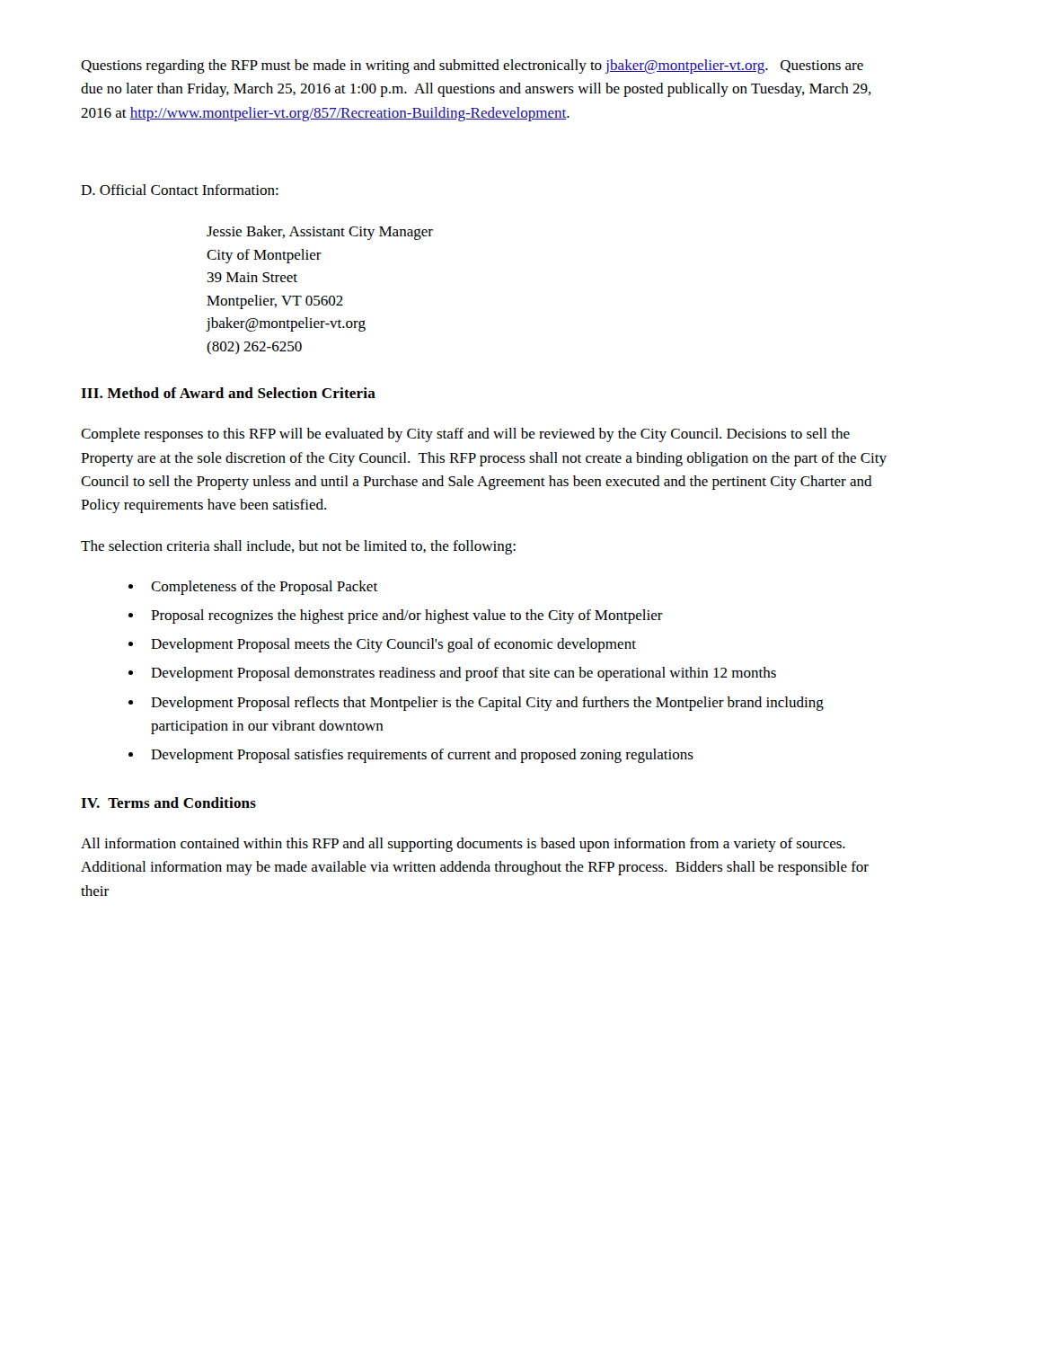Questions regarding the RFP must be made in writing and submitted electronically to jbaker@montpelier-vt.org. Questions are due no later than Friday, March 25, 2016 at 1:00 p.m. All questions and answers will be posted publically on Tuesday, March 29, 2016 at http://www.montpelier-vt.org/857/Recreation-Building-Redevelopment.
D. Official Contact Information:
Jessie Baker, Assistant City Manager
City of Montpelier
39 Main Street
Montpelier, VT 05602
jbaker@montpelier-vt.org
(802) 262-6250
III. Method of Award and Selection Criteria
Complete responses to this RFP will be evaluated by City staff and will be reviewed by the City Council. Decisions to sell the Property are at the sole discretion of the City Council. This RFP process shall not create a binding obligation on the part of the City Council to sell the Property unless and until a Purchase and Sale Agreement has been executed and the pertinent City Charter and Policy requirements have been satisfied.
The selection criteria shall include, but not be limited to, the following:
Completeness of the Proposal Packet
Proposal recognizes the highest price and/or highest value to the City of Montpelier
Development Proposal meets the City Council's goal of economic development
Development Proposal demonstrates readiness and proof that site can be operational within 12 months
Development Proposal reflects that Montpelier is the Capital City and furthers the Montpelier brand including participation in our vibrant downtown
Development Proposal satisfies requirements of current and proposed zoning regulations
IV. Terms and Conditions
All information contained within this RFP and all supporting documents is based upon information from a variety of sources. Additional information may be made available via written addenda throughout the RFP process. Bidders shall be responsible for their